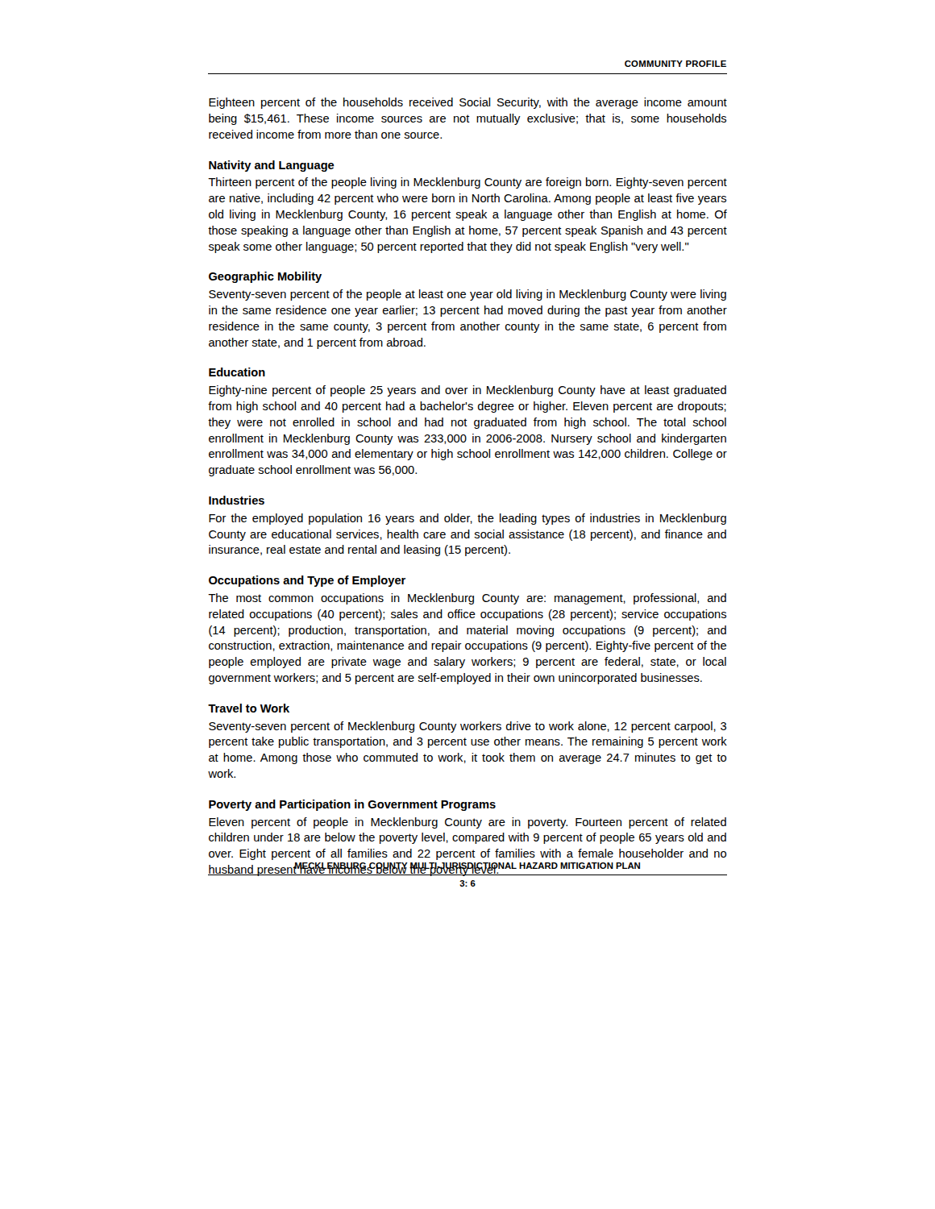COMMUNITY PROFILE
Eighteen percent of the households received Social Security, with the average income amount being $15,461. These income sources are not mutually exclusive; that is, some households received income from more than one source.
Nativity and Language
Thirteen percent of the people living in Mecklenburg County are foreign born. Eighty-seven percent are native, including 42 percent who were born in North Carolina. Among people at least five years old living in Mecklenburg County, 16 percent speak a language other than English at home. Of those speaking a language other than English at home, 57 percent speak Spanish and 43 percent speak some other language; 50 percent reported that they did not speak English "very well."
Geographic Mobility
Seventy-seven percent of the people at least one year old living in Mecklenburg County were living in the same residence one year earlier; 13 percent had moved during the past year from another residence in the same county, 3 percent from another county in the same state, 6 percent from another state, and 1 percent from abroad.
Education
Eighty-nine percent of people 25 years and over in Mecklenburg County have at least graduated from high school and 40 percent had a bachelor's degree or higher. Eleven percent are dropouts; they were not enrolled in school and had not graduated from high school. The total school enrollment in Mecklenburg County was 233,000 in 2006-2008. Nursery school and kindergarten enrollment was 34,000 and elementary or high school enrollment was 142,000 children. College or graduate school enrollment was 56,000.
Industries
For the employed population 16 years and older, the leading types of industries in Mecklenburg County are educational services, health care and social assistance (18 percent), and finance and insurance, real estate and rental and leasing (15 percent).
Occupations and Type of Employer
The most common occupations in Mecklenburg County are: management, professional, and related occupations (40 percent); sales and office occupations (28 percent); service occupations (14 percent); production, transportation, and material moving occupations (9 percent); and construction, extraction, maintenance and repair occupations (9 percent). Eighty-five percent of the people employed are private wage and salary workers; 9 percent are federal, state, or local government workers; and 5 percent are self-employed in their own unincorporated businesses.
Travel to Work
Seventy-seven percent of Mecklenburg County workers drive to work alone, 12 percent carpool, 3 percent take public transportation, and 3 percent use other means. The remaining 5 percent work at home. Among those who commuted to work, it took them on average 24.7 minutes to get to work.
Poverty and Participation in Government Programs
Eleven percent of people in Mecklenburg County are in poverty. Fourteen percent of related children under 18 are below the poverty level, compared with 9 percent of people 65 years old and over. Eight percent of all families and 22 percent of families with a female householder and no husband present have incomes below the poverty level.
MECKLENBURG COUNTY MULTI-JURISDICTIONAL HAZARD MITIGATION PLAN
3: 6